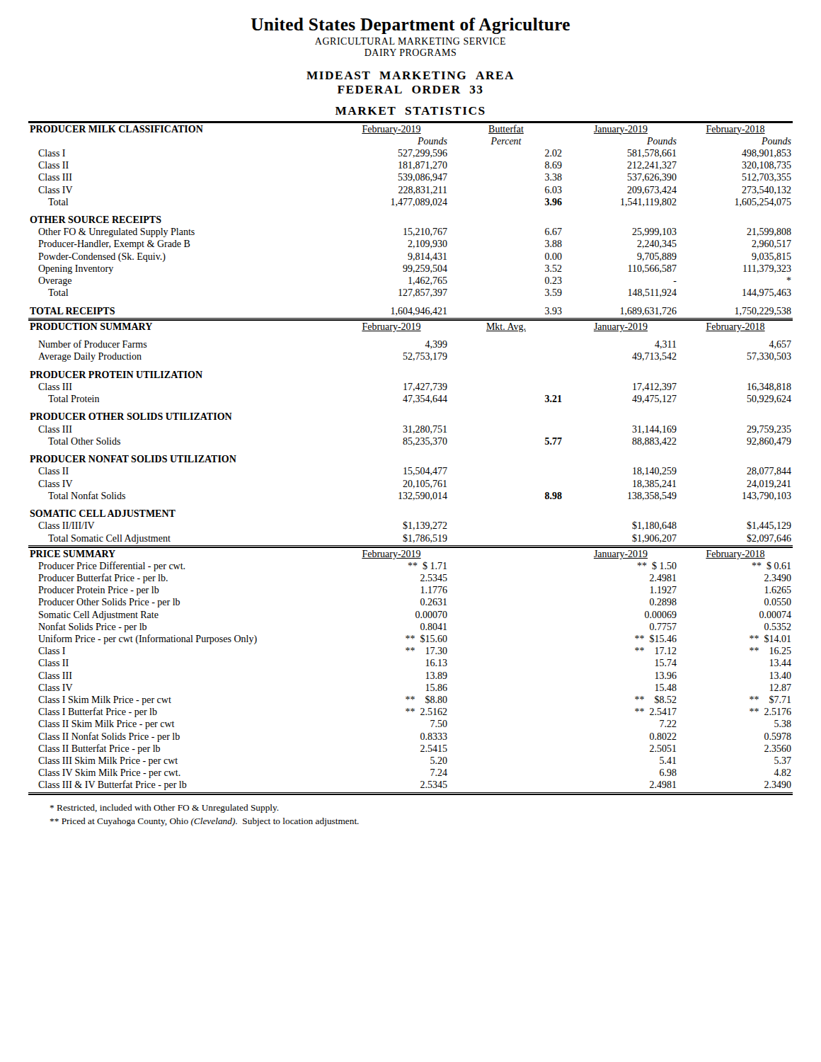United States Department of Agriculture
AGRICULTURAL MARKETING SERVICE
DAIRY PROGRAMS
MIDEAST MARKETING AREA
FEDERAL ORDER 33
MARKET STATISTICS
| PRODUCER MILK CLASSIFICATION | February-2019 | Butterfat | January-2019 | February-2018 |
| | Pounds | Percent | Pounds | Pounds |
| Class I | 527,299,596 | 2.02 | 581,578,661 | 498,901,853 |
| Class II | 181,871,270 | 8.69 | 212,241,327 | 320,108,735 |
| Class III | 539,086,947 | 3.38 | 537,626,390 | 512,703,355 |
| Class IV | 228,831,211 | 6.03 | 209,673,424 | 273,540,132 |
| Total | 1,477,089,024 | 3.96 | 1,541,119,802 | 1,605,254,075 |
| OTHER SOURCE RECEIPTS | | | | |
| Other FO & Unregulated Supply Plants | 15,210,767 | 6.67 | 25,999,103 | 21,599,808 |
| Producer-Handler, Exempt & Grade B | 2,109,930 | 3.88 | 2,240,345 | 2,960,517 |
| Powder-Condensed (Sk. Equiv.) | 9,814,431 | 0.00 | 9,705,889 | 9,035,815 |
| Opening Inventory | 99,259,504 | 3.52 | 110,566,587 | 111,379,323 |
| Overage | 1,462,765 | 0.23 | - | * |
| Total | 127,857,397 | 3.59 | 148,511,924 | 144,975,463 |
| TOTAL RECEIPTS | 1,604,946,421 | 3.93 | 1,689,631,726 | 1,750,229,538 |
| PRODUCTION SUMMARY | February-2019 | Mkt. Avg. | January-2019 | February-2018 |
| Number of Producer Farms | 4,399 | | 4,311 | 4,657 |
| Average Daily Production | 52,753,179 | | 49,713,542 | 57,330,503 |
| PRODUCER PROTEIN UTILIZATION | | | | |
| Class III | 17,427,739 | | 17,412,397 | 16,348,818 |
| Total Protein | 47,354,644 | 3.21 | 49,475,127 | 50,929,624 |
| PRODUCER OTHER SOLIDS UTILIZATION | | | | |
| Class III | 31,280,751 | | 31,144,169 | 29,759,235 |
| Total Other Solids | 85,235,370 | 5.77 | 88,883,422 | 92,860,479 |
| PRODUCER NONFAT SOLIDS UTILIZATION | | | | |
| Class II | 15,504,477 | | 18,140,259 | 28,077,844 |
| Class IV | 20,105,761 | | 18,385,241 | 24,019,241 |
| Total Nonfat Solids | 132,590,014 | 8.98 | 138,358,549 | 143,790,103 |
| SOMATIC CELL ADJUSTMENT | | | | |
| Class II/III/IV | $1,139,272 | | $1,180,648 | $1,445,129 |
| Total Somatic Cell Adjustment | $1,786,519 | | $1,906,207 | $2,097,646 |
| PRICE SUMMARY | February-2019 | | January-2019 | February-2018 |
| Producer Price Differential - per cwt. | ** $ 1.71 | | ** $ 1.50 | ** $ 0.61 |
| Producer Butterfat Price - per lb. | 2.5345 | | 2.4981 | 2.3490 |
| Producer Protein Price - per lb | 1.1776 | | 1.1927 | 1.6265 |
| Producer Other Solids Price - per lb | 0.2631 | | 0.2898 | 0.0550 |
| Somatic Cell Adjustment Rate | 0.00070 | | 0.00069 | 0.00074 |
| Nonfat Solids Price - per lb | 0.8041 | | 0.7757 | 0.5352 |
| Uniform Price - per cwt (Informational Purposes Only) | ** $15.60 | | ** $15.46 | ** $14.01 |
| Class I | ** 17.30 | | ** 17.12 | ** 16.25 |
| Class II | 16.13 | | 15.74 | 13.44 |
| Class III | 13.89 | | 13.96 | 13.40 |
| Class IV | 15.86 | | 15.48 | 12.87 |
| Class I Skim Milk Price - per cwt | ** $8.80 | | ** $8.52 | ** $7.71 |
| Class I Butterfat Price - per lb | ** 2.5162 | | ** 2.5417 | ** 2.5176 |
| Class II Skim Milk Price - per cwt | 7.50 | | 7.22 | 5.38 |
| Class II Nonfat Solids Price - per lb | 0.8333 | | 0.8022 | 0.5978 |
| Class II Butterfat Price - per lb | 2.5415 | | 2.5051 | 2.3560 |
| Class III Skim Milk Price - per cwt | 5.20 | | 5.41 | 5.37 |
| Class IV Skim Milk Price - per cwt. | 7.24 | | 6.98 | 4.82 |
| Class III & IV Butterfat Price - per lb | 2.5345 | | 2.4981 | 2.3490 |
* Restricted, included with Other FO & Unregulated Supply.
** Priced at Cuyahoga County, Ohio (Cleveland). Subject to location adjustment.